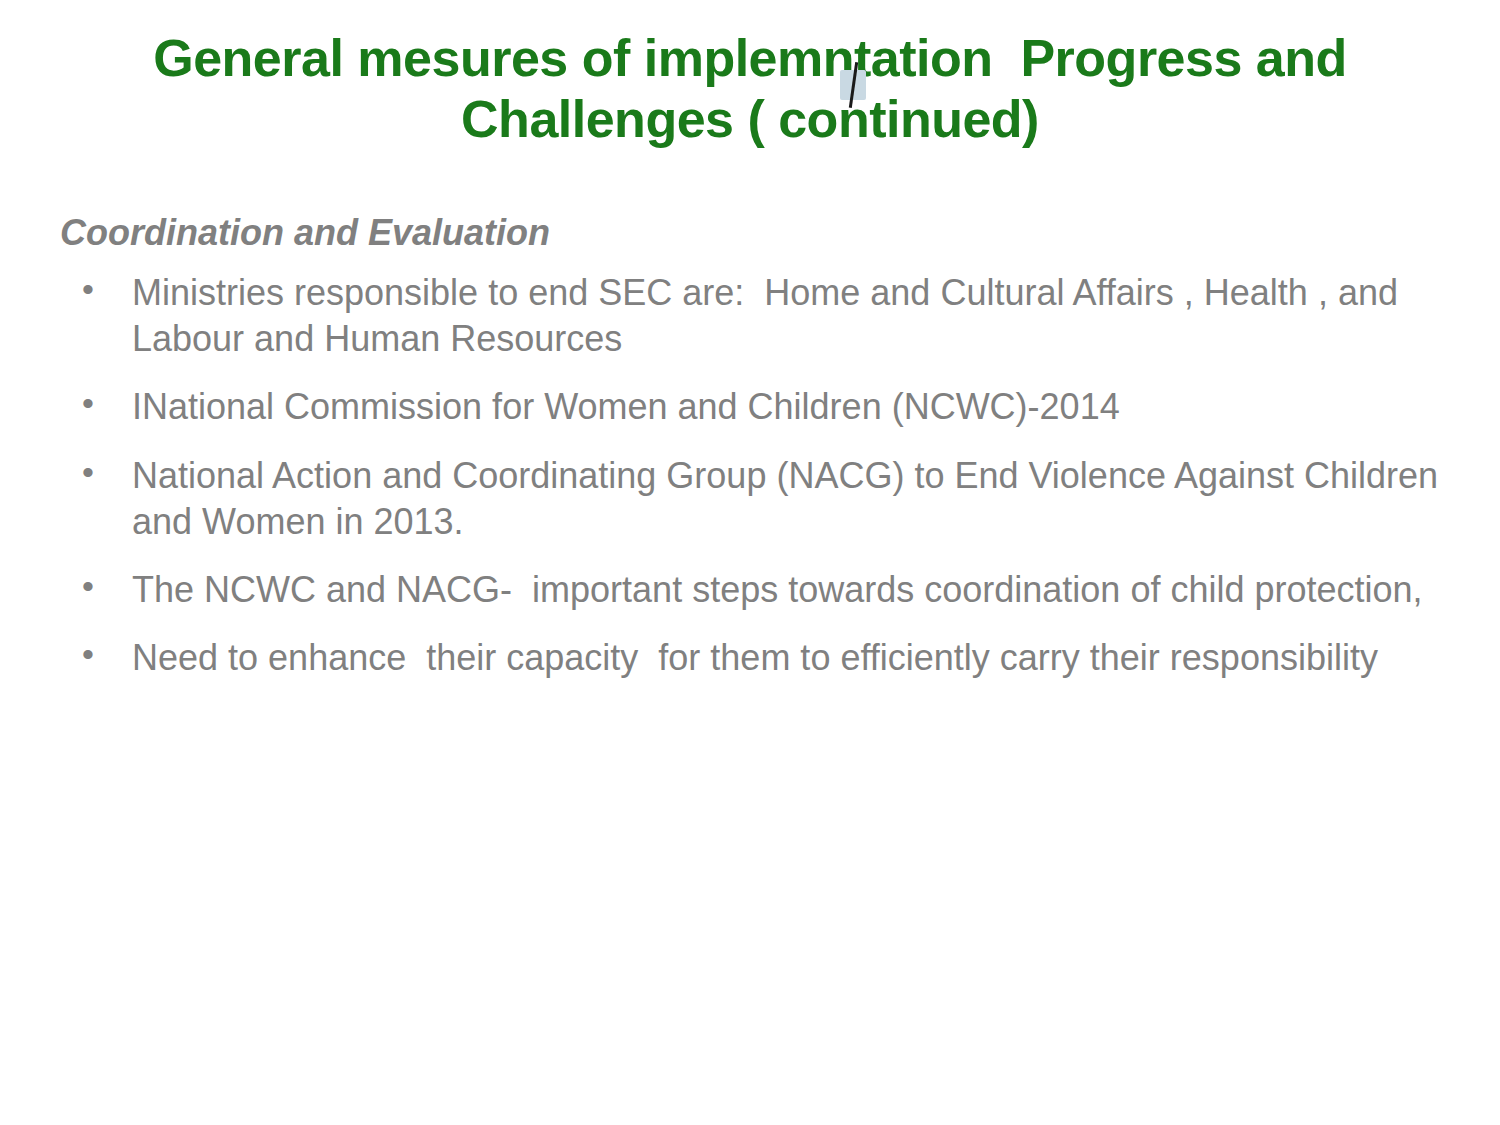General mesures of implemn tation Progress and Challenges ( continued)
Coordination and Evaluation
Ministries responsible to end SEC are: Home and Cultural Affairs , Health , and Labour and Human Resources
INational Commission for Women and Children (NCWC)-2014
National Action and Coordinating Group (NACG) to End Violence Against Children and Women in 2013.
The NCWC and NACG- important steps towards coordination of child protection,
Need to enhance their capacity for them to efficiently carry their responsibility